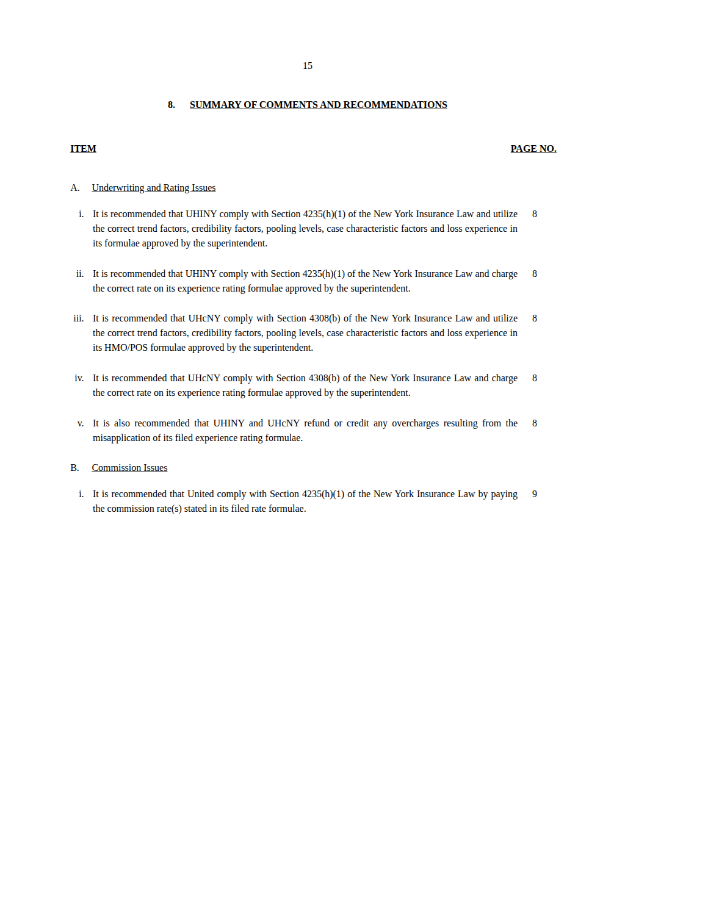15
8. SUMMARY OF COMMENTS AND RECOMMENDATIONS
ITEM PAGE NO.
A. Underwriting and Rating Issues
i. It is recommended that UHINY comply with Section 4235(h)(1) of the New York Insurance Law and utilize the correct trend factors, credibility factors, pooling levels, case characteristic factors and loss experience in its formulae approved by the superintendent. 8
ii. It is recommended that UHINY comply with Section 4235(h)(1) of the New York Insurance Law and charge the correct rate on its experience rating formulae approved by the superintendent. 8
iii. It is recommended that UHcNY comply with Section 4308(b) of the New York Insurance Law and utilize the correct trend factors, credibility factors, pooling levels, case characteristic factors and loss experience in its HMO/POS formulae approved by the superintendent. 8
iv. It is recommended that UHcNY comply with Section 4308(b) of the New York Insurance Law and charge the correct rate on its experience rating formulae approved by the superintendent. 8
v. It is also recommended that UHINY and UHcNY refund or credit any overcharges resulting from the misapplication of its filed experience rating formulae. 8
B. Commission Issues
i. It is recommended that United comply with Section 4235(h)(1) of the New York Insurance Law by paying the commission rate(s) stated in its filed rate formulae. 9